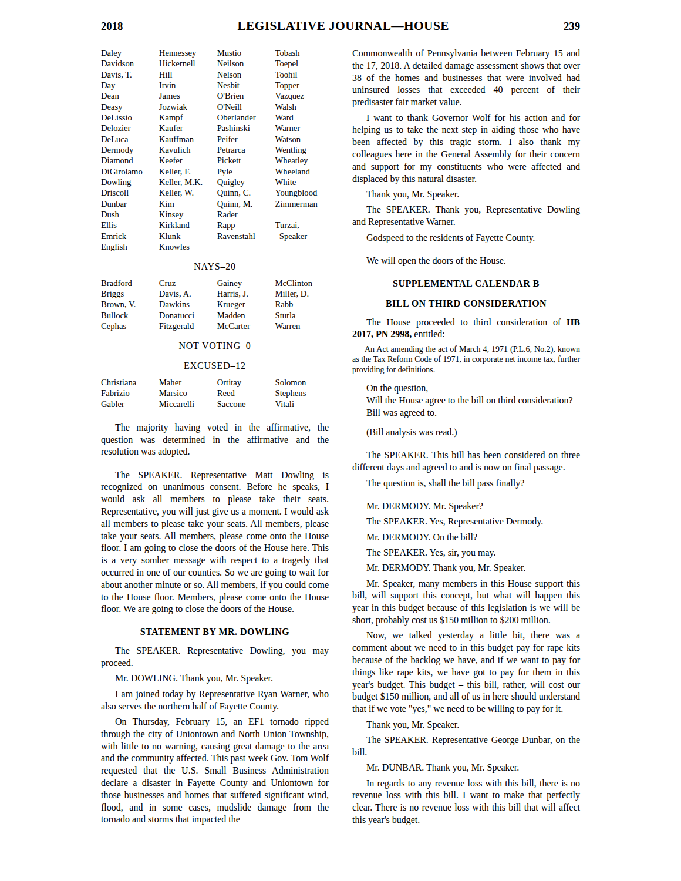2018 LEGISLATIVE JOURNAL—HOUSE 239
Daley Hennessey Mustio Tobash Davidson Hickernell Neilson Toepel Davis, T. Hill Nelson Toohil Day Irvin Nesbit Topper Dean James O'Brien Vazquez Deasy Jozwiak O'Neill Walsh DeLissio Kampf Oberlander Ward Delozier Kaufer Pashinski Warner DeLuca Kauffman Peifer Watson Dermody Kavulich Petrarca Wentling Diamond Keefer Pickett Wheatley DiGirolamo Keller, F. Pyle Wheeland Dowling Keller, M.K. Quigley White Driscoll Keller, W. Quinn, C. Youngblood Dunbar Kim Quinn, M. Zimmerman Dush Kinsey Rader Ellis Kirkland Rapp Turzai, Emrick Klunk Ravenstahl Speaker English Knowles
NAYS–20
Bradford Cruz Gainey McClinton Briggs Davis, A. Harris, J. Miller, D. Brown, V. Dawkins Krueger Rabb Bullock Donatucci Madden Sturla Cephas Fitzgerald McCarter Warren
NOT VOTING–0
EXCUSED–12
Christiana Maher Ortitay Solomon Fabrizio Marsico Reed Stephens Gabler Miccarelli Saccone Vitali
The majority having voted in the affirmative, the question was determined in the affirmative and the resolution was adopted.
The SPEAKER. Representative Matt Dowling is recognized on unanimous consent. Before he speaks, I would ask all members to please take their seats. Representative, you will just give us a moment. I would ask all members to please take your seats. All members, please take your seats. All members, please come onto the House floor. I am going to close the doors of the House here. This is a very somber message with respect to a tragedy that occurred in one of our counties. So we are going to wait for about another minute or so. All members, if you could come to the House floor. Members, please come onto the House floor. We are going to close the doors of the House.
STATEMENT BY MR. DOWLING
The SPEAKER. Representative Dowling, you may proceed.
Mr. DOWLING. Thank you, Mr. Speaker.
I am joined today by Representative Ryan Warner, who also serves the northern half of Fayette County.
On Thursday, February 15, an EF1 tornado ripped through the city of Uniontown and North Union Township, with little to no warning, causing great damage to the area and the community affected. This past week Gov. Tom Wolf requested that the U.S. Small Business Administration declare a disaster in Fayette County and Uniontown for those businesses and homes that suffered significant wind, flood, and in some cases, mudslide damage from the tornado and storms that impacted the
Commonwealth of Pennsylvania between February 15 and the 17, 2018. A detailed damage assessment shows that over 38 of the homes and businesses that were involved had uninsured losses that exceeded 40 percent of their predisaster fair market value.
I want to thank Governor Wolf for his action and for helping us to take the next step in aiding those who have been affected by this tragic storm. I also thank my colleagues here in the General Assembly for their concern and support for my constituents who were affected and displaced by this natural disaster.
Thank you, Mr. Speaker.
The SPEAKER. Thank you, Representative Dowling and Representative Warner.
Godspeed to the residents of Fayette County.
We will open the doors of the House.
SUPPLEMENTAL CALENDAR B
BILL ON THIRD CONSIDERATION
The House proceeded to third consideration of HB 2017, PN 2998, entitled:
An Act amending the act of March 4, 1971 (P.L.6, No.2), known as the Tax Reform Code of 1971, in corporate net income tax, further providing for definitions.
On the question,
Will the House agree to the bill on third consideration?
Bill was agreed to.
(Bill analysis was read.)
The SPEAKER. This bill has been considered on three different days and agreed to and is now on final passage.
The question is, shall the bill pass finally?
Mr. DERMODY. Mr. Speaker?
The SPEAKER. Yes, Representative Dermody.
Mr. DERMODY. On the bill?
The SPEAKER. Yes, sir, you may.
Mr. DERMODY. Thank you, Mr. Speaker.
Mr. Speaker, many members in this House support this bill, will support this concept, but what will happen this year in this budget because of this legislation is we will be short, probably cost us $150 million to $200 million.
Now, we talked yesterday a little bit, there was a comment about we need to in this budget pay for rape kits because of the backlog we have, and if we want to pay for things like rape kits, we have got to pay for them in this year's budget. This budget – this bill, rather, will cost our budget $150 million, and all of us in here should understand that if we vote "yes," we need to be willing to pay for it.
Thank you, Mr. Speaker.
The SPEAKER. Representative George Dunbar, on the bill.
Mr. DUNBAR. Thank you, Mr. Speaker.
In regards to any revenue loss with this bill, there is no revenue loss with this bill. I want to make that perfectly clear. There is no revenue loss with this bill that will affect this year's budget.